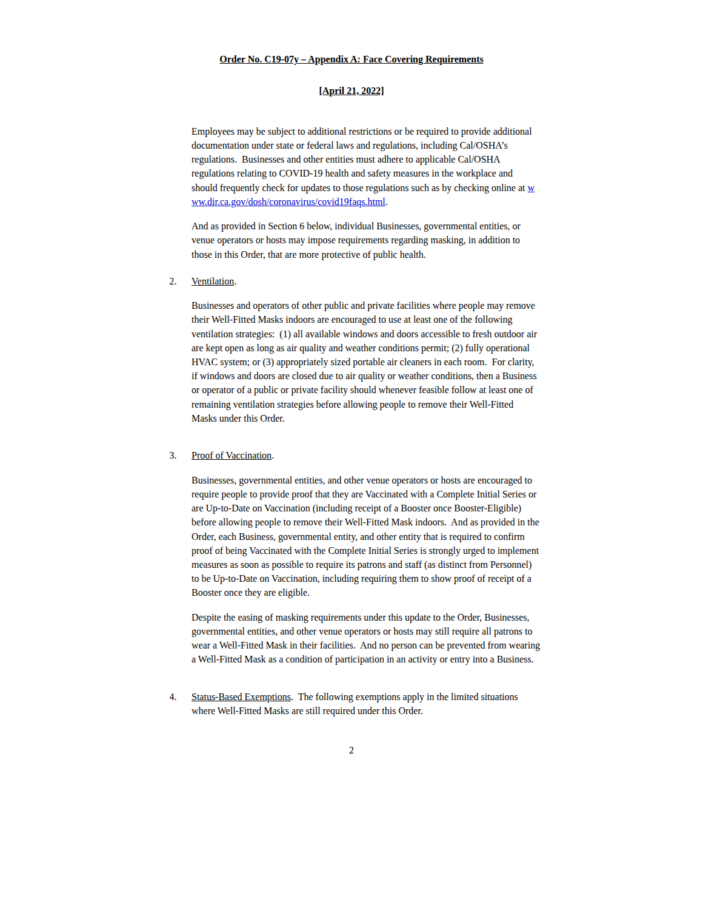Order No. C19-07y – Appendix A: Face Covering Requirements
[April 21, 2022]
Employees may be subject to additional restrictions or be required to provide additional documentation under state or federal laws and regulations, including Cal/OSHA’s regulations. Businesses and other entities must adhere to applicable Cal/OSHA regulations relating to COVID-19 health and safety measures in the workplace and should frequently check for updates to those regulations such as by checking online at www.dir.ca.gov/dosh/coronavirus/covid19faqs.html.
And as provided in Section 6 below, individual Businesses, governmental entities, or venue operators or hosts may impose requirements regarding masking, in addition to those in this Order, that are more protective of public health.
2.
Ventilation.
Businesses and operators of other public and private facilities where people may remove their Well-Fitted Masks indoors are encouraged to use at least one of the following ventilation strategies: (1) all available windows and doors accessible to fresh outdoor air are kept open as long as air quality and weather conditions permit; (2) fully operational HVAC system; or (3) appropriately sized portable air cleaners in each room. For clarity, if windows and doors are closed due to air quality or weather conditions, then a Business or operator of a public or private facility should whenever feasible follow at least one of remaining ventilation strategies before allowing people to remove their Well-Fitted Masks under this Order.
3.
Proof of Vaccination.
Businesses, governmental entities, and other venue operators or hosts are encouraged to require people to provide proof that they are Vaccinated with a Complete Initial Series or are Up-to-Date on Vaccination (including receipt of a Booster once Booster-Eligible) before allowing people to remove their Well-Fitted Mask indoors. And as provided in the Order, each Business, governmental entity, and other entity that is required to confirm proof of being Vaccinated with the Complete Initial Series is strongly urged to implement measures as soon as possible to require its patrons and staff (as distinct from Personnel) to be Up-to-Date on Vaccination, including requiring them to show proof of receipt of a Booster once they are eligible.
Despite the easing of masking requirements under this update to the Order, Businesses, governmental entities, and other venue operators or hosts may still require all patrons to wear a Well-Fitted Mask in their facilities. And no person can be prevented from wearing a Well-Fitted Mask as a condition of participation in an activity or entry into a Business.
4.
Status-Based Exemptions. The following exemptions apply in the limited situations where Well-Fitted Masks are still required under this Order.
2